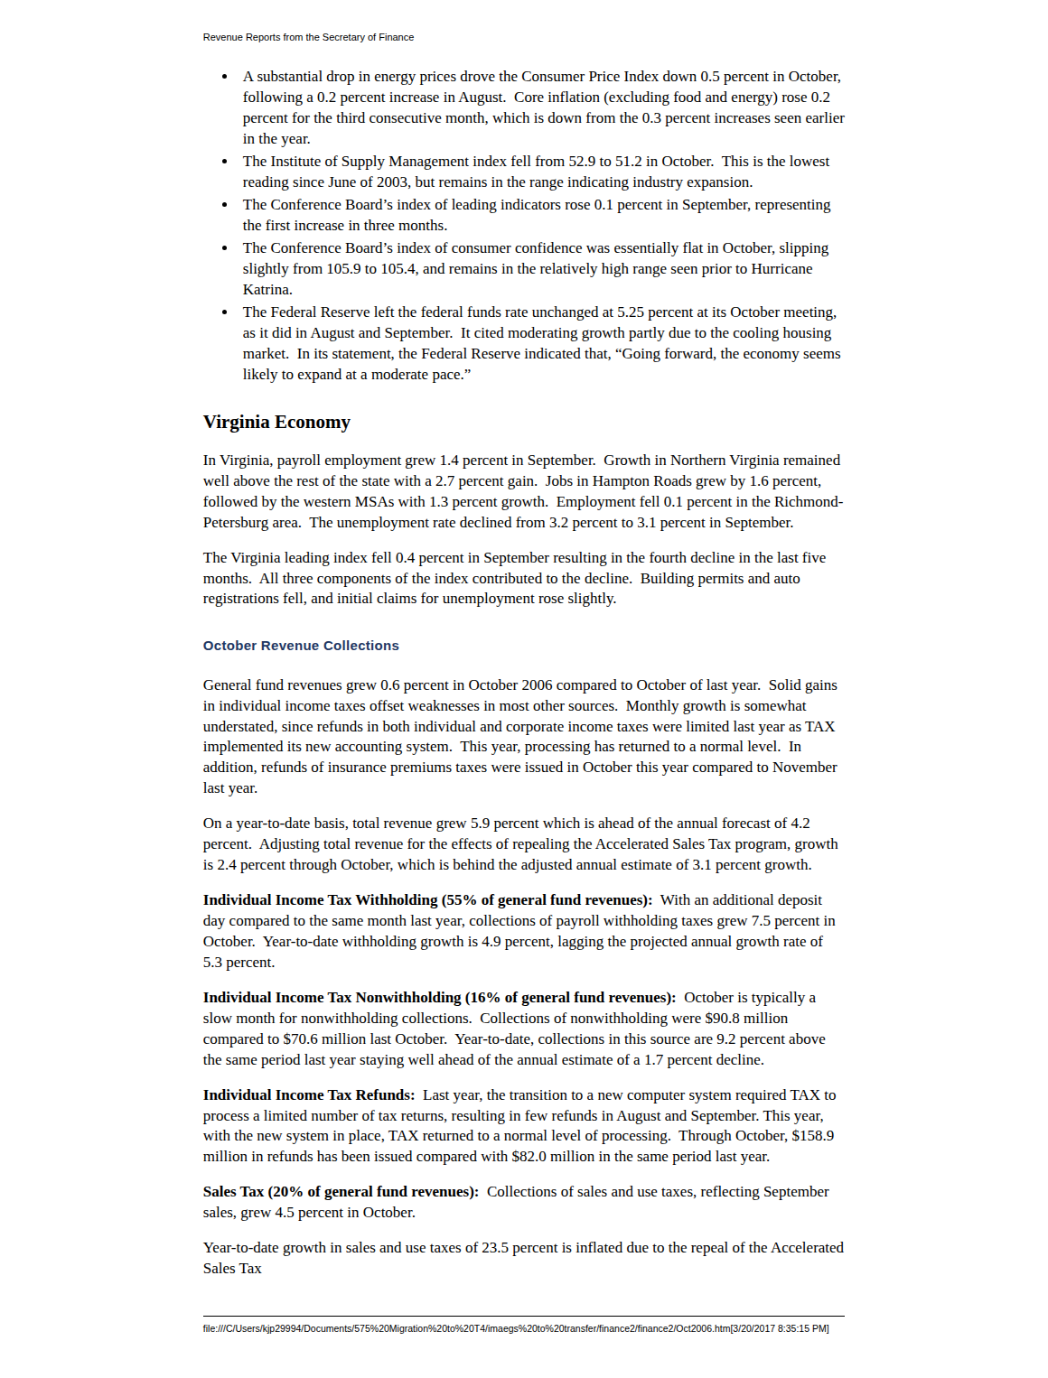Revenue Reports from the Secretary of Finance
A substantial drop in energy prices drove the Consumer Price Index down 0.5 percent in October, following a 0.2 percent increase in August. Core inflation (excluding food and energy) rose 0.2 percent for the third consecutive month, which is down from the 0.3 percent increases seen earlier in the year.
The Institute of Supply Management index fell from 52.9 to 51.2 in October. This is the lowest reading since June of 2003, but remains in the range indicating industry expansion.
The Conference Board’s index of leading indicators rose 0.1 percent in September, representing the first increase in three months.
The Conference Board’s index of consumer confidence was essentially flat in October, slipping slightly from 105.9 to 105.4, and remains in the relatively high range seen prior to Hurricane Katrina.
The Federal Reserve left the federal funds rate unchanged at 5.25 percent at its October meeting, as it did in August and September. It cited moderating growth partly due to the cooling housing market. In its statement, the Federal Reserve indicated that, “Going forward, the economy seems likely to expand at a moderate pace.”
Virginia Economy
In Virginia, payroll employment grew 1.4 percent in September. Growth in Northern Virginia remained well above the rest of the state with a 2.7 percent gain. Jobs in Hampton Roads grew by 1.6 percent, followed by the western MSAs with 1.3 percent growth. Employment fell 0.1 percent in the Richmond-Petersburg area. The unemployment rate declined from 3.2 percent to 3.1 percent in September.
The Virginia leading index fell 0.4 percent in September resulting in the fourth decline in the last five months. All three components of the index contributed to the decline. Building permits and auto registrations fell, and initial claims for unemployment rose slightly.
October Revenue Collections
General fund revenues grew 0.6 percent in October 2006 compared to October of last year. Solid gains in individual income taxes offset weaknesses in most other sources. Monthly growth is somewhat understated, since refunds in both individual and corporate income taxes were limited last year as TAX implemented its new accounting system. This year, processing has returned to a normal level. In addition, refunds of insurance premiums taxes were issued in October this year compared to November last year.
On a year-to-date basis, total revenue grew 5.9 percent which is ahead of the annual forecast of 4.2 percent. Adjusting total revenue for the effects of repealing the Accelerated Sales Tax program, growth is 2.4 percent through October, which is behind the adjusted annual estimate of 3.1 percent growth.
Individual Income Tax Withholding (55% of general fund revenues): With an additional deposit day compared to the same month last year, collections of payroll withholding taxes grew 7.5 percent in October. Year-to-date withholding growth is 4.9 percent, lagging the projected annual growth rate of 5.3 percent.
Individual Income Tax Nonwithholding (16% of general fund revenues): October is typically a slow month for nonwithholding collections. Collections of nonwithholding were $90.8 million compared to $70.6 million last October. Year-to-date, collections in this source are 9.2 percent above the same period last year staying well ahead of the annual estimate of a 1.7 percent decline.
Individual Income Tax Refunds: Last year, the transition to a new computer system required TAX to process a limited number of tax returns, resulting in few refunds in August and September. This year, with the new system in place, TAX returned to a normal level of processing. Through October, $158.9 million in refunds has been issued compared with $82.0 million in the same period last year.
Sales Tax (20% of general fund revenues): Collections of sales and use taxes, reflecting September sales, grew 4.5 percent in October.
Year-to-date growth in sales and use taxes of 23.5 percent is inflated due to the repeal of the Accelerated Sales Tax
file:///C/Users/kjp29994/Documents/575%20Migration%20to%20T4/imaegs%20to%20transfer/finance2/finance2/Oct2006.htm[3/20/2017 8:35:15 PM]